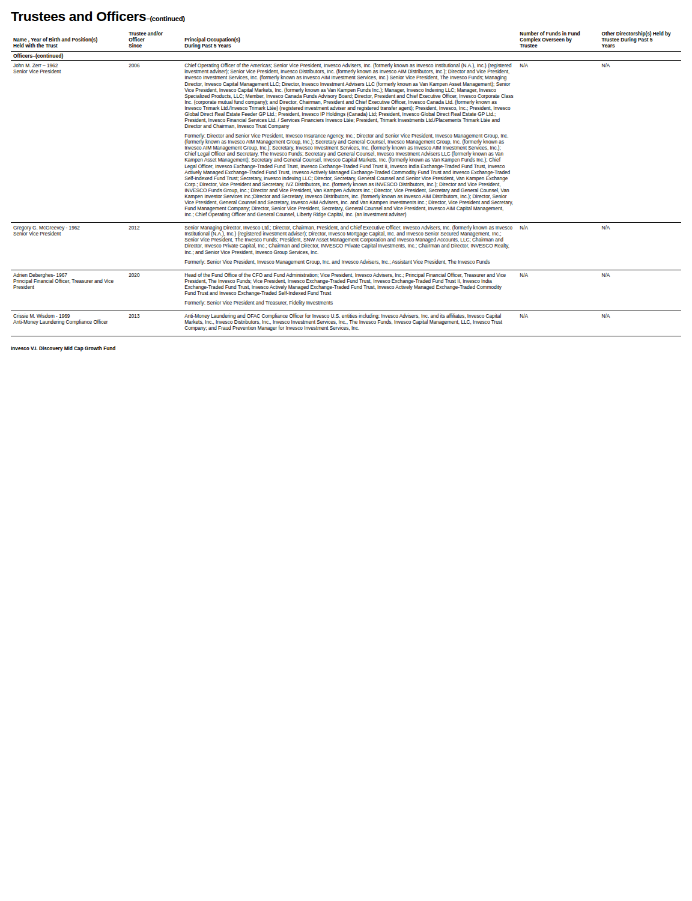Trustees and Officers–(continued)
| Name , Year of Birth and Position(s) Held with the Trust | Trustee and/or Officer Since | Principal Occupation(s) During Past 5 Years | Number of Funds in Fund Complex Overseen by Trustee | Other Directorship(s) Held by Trustee During Past 5 Years |
| --- | --- | --- | --- | --- |
| Officers–(continued) |
| John M. Zerr – 1962 Senior Vice President | 2006 | Chief Operating Officer of the Americas; Senior Vice President, Invesco Advisers, Inc. (formerly known as Invesco Institutional (N.A.), Inc.) (registered investment adviser); Senior Vice President, Invesco Distributors, Inc. (formerly known as Invesco AIM Distributors, Inc.); Director and Vice President, Invesco Investment Services, Inc. (formerly known as Invesco AIM Investment Services, Inc.) Senior Vice President, The Invesco Funds; Managing Director, Invesco Capital Management LLC; Director, Invesco Investment Advisers LLC (formerly known as Van Kampen Asset Management); Senior Vice President, Invesco Capital Markets, Inc. (formerly known as Van Kampen Funds Inc.); Manager, Invesco Indexing LLC; Manager, Invesco Specialized Products, LLC; Member, Invesco Canada Funds Advisory Board; Director, President and Chief Executive Officer, Invesco Corporate Class Inc. (corporate mutual fund company); and Director, Chairman, President and Chief Executive Officer, Invesco Canada Ltd. (formerly known as Invesco Trimark Ltd./Invesco Trimark Ltèe) (registered investment adviser and registered transfer agent); President, Invesco, Inc.; President, Invesco Global Direct Real Estate Feeder GP Ltd.; President, Invesco IP Holdings (Canada) Ltd; President, Invesco Global Direct Real Estate GP Ltd.; President, Invesco Financial Services Ltd. / Services Financiers Invesco Ltée; President, Trimark Investments Ltd./Placements Trimark Ltée and Director and Chairman, Invesco Trust Company Formerly: Director and Senior Vice President, Invesco Insurance Agency, Inc.; Director and Senior Vice President, Invesco Management Group, Inc. (formerly known as Invesco AIM Management Group, Inc.); Secretary and General Counsel, Invesco Management Group, Inc. (formerly known as Invesco AIM Management Group, Inc.); Secretary, Invesco Investment Services, Inc. (formerly known as Invesco AIM Investment Services, Inc.); Chief Legal Officer and Secretary, The Invesco Funds; Secretary and General Counsel, Invesco Investment Advisers LLC (formerly known as Van Kampen Asset Management); Secretary and General Counsel, Invesco Capital Markets, Inc. (formerly known as Van Kampen Funds Inc.); Chief Legal Officer, Invesco Exchange-Traded Fund Trust, Invesco Exchange-Traded Fund Trust II, Invesco India Exchange-Traded Fund Trust, Invesco Actively Managed Exchange-Traded Fund Trust, Invesco Actively Managed Exchange-Traded Commodity Fund Trust and Invesco Exchange-Traded Self-Indexed Fund Trust; Secretary, Invesco Indexing LLC; Director, Secretary, General Counsel and Senior Vice President, Van Kampen Exchange Corp.; Director, Vice President and Secretary, IVZ Distributors, Inc. (formerly known as INVESCO Distributors, Inc.); Director and Vice President, INVESCO Funds Group, Inc.; Director and Vice President, Van Kampen Advisors Inc.; Director, Vice President, Secretary and General Counsel, Van Kampen Investor Services Inc.;Director and Secretary, Invesco Distributors, Inc. (formerly known as Invesco AIM Distributors, Inc.); Director, Senior Vice President, General Counsel and Secretary, Invesco AIM Advisers, Inc. and Van Kampen Investments Inc.; Director, Vice President and Secretary, Fund Management Company; Director, Senior Vice President, Secretary, General Counsel and Vice President, Invesco AIM Capital Management, Inc.; Chief Operating Officer and General Counsel, Liberty Ridge Capital, Inc. (an investment adviser) | N/A | N/A |
| Gregory G. McGreevey - 1962 Senior Vice President | 2012 | Senior Managing Director, Invesco Ltd.; Director, Chairman, President, and Chief Executive Officer, Invesco Advisers, Inc. (formerly known as Invesco Institutional (N.A.), Inc.) (registered investment adviser); Director, Invesco Mortgage Capital, Inc. and Invesco Senior Secured Management, Inc.; Senior Vice President, The Invesco Funds; President, SNW Asset Management Corporation and Invesco Managed Accounts, LLC; Chairman and Director, Invesco Private Capital, Inc.; Chairman and Director, INVESCO Private Capital Investments, Inc.; Chairman and Director, INVESCO Realty, Inc.; and Senior Vice President, Invesco Group Services, Inc. Formerly: Senior Vice President, Invesco Management Group, Inc. and Invesco Advisers, Inc.; Assistant Vice President, The Invesco Funds | N/A | N/A |
| Adrien Deberghes- 1967 Principal Financial Officer, Treasurer and Vice President | 2020 | Head of the Fund Office of the CFO and Fund Administration; Vice President, Invesco Advisers, Inc.; Principal Financial Officer, Treasurer and Vice President, The Invesco Funds; Vice President, Invesco Exchange-Traded Fund Trust, Invesco Exchange-Traded Fund Trust II, Invesco India Exchange-Traded Fund Trust, Invesco Actively Managed Exchange-Traded Fund Trust, Invesco Actively Managed Exchange-Traded Commodity Fund Trust and Invesco Exchange-Traded Self-Indexed Fund Trust Formerly: Senior Vice President and Treasurer, Fidelity Investments | N/A | N/A |
| Crissie M. Wisdom - 1969 Anti-Money Laundering Compliance Officer | 2013 | Anti-Money Laundering and OFAC Compliance Officer for Invesco U.S. entities including: Invesco Advisers, Inc. and its affiliates, Invesco Capital Markets, Inc., Invesco Distributors, Inc., Invesco Investment Services, Inc., The Invesco Funds, Invesco Capital Management, LLC, Invesco Trust Company; and Fraud Prevention Manager for Invesco Investment Services, Inc. | N/A | N/A |
Invesco V.I. Discovery Mid Cap Growth Fund